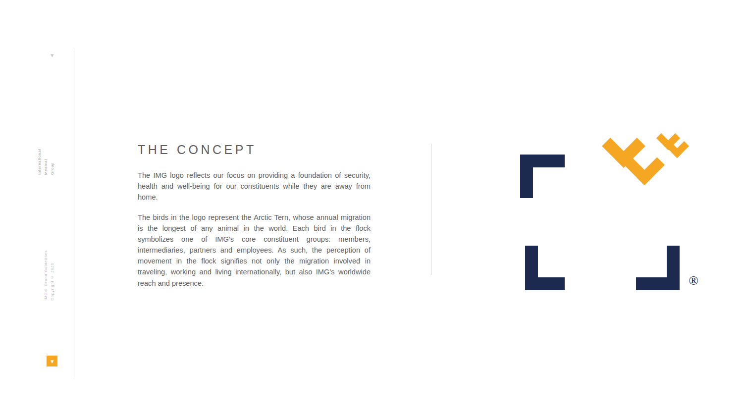▾
International
Medical
Group
IMG® Brand Guidelines
Copyright © 2020
▾
THE CONCEPT
The IMG logo reflects our focus on providing a foundation of security, health and well-being for our constituents while they are away from home.
The birds in the logo represent the Arctic Tern, whose annual migration is the longest of any animal in the world. Each bird in the flock symbolizes one of IMG’s core constituent groups: members, intermediaries, partners and employees. As such, the perception of movement in the flock signifies not only the migration involved in traveling, working and living internationally, but also IMG’s worldwide reach and presence.
®